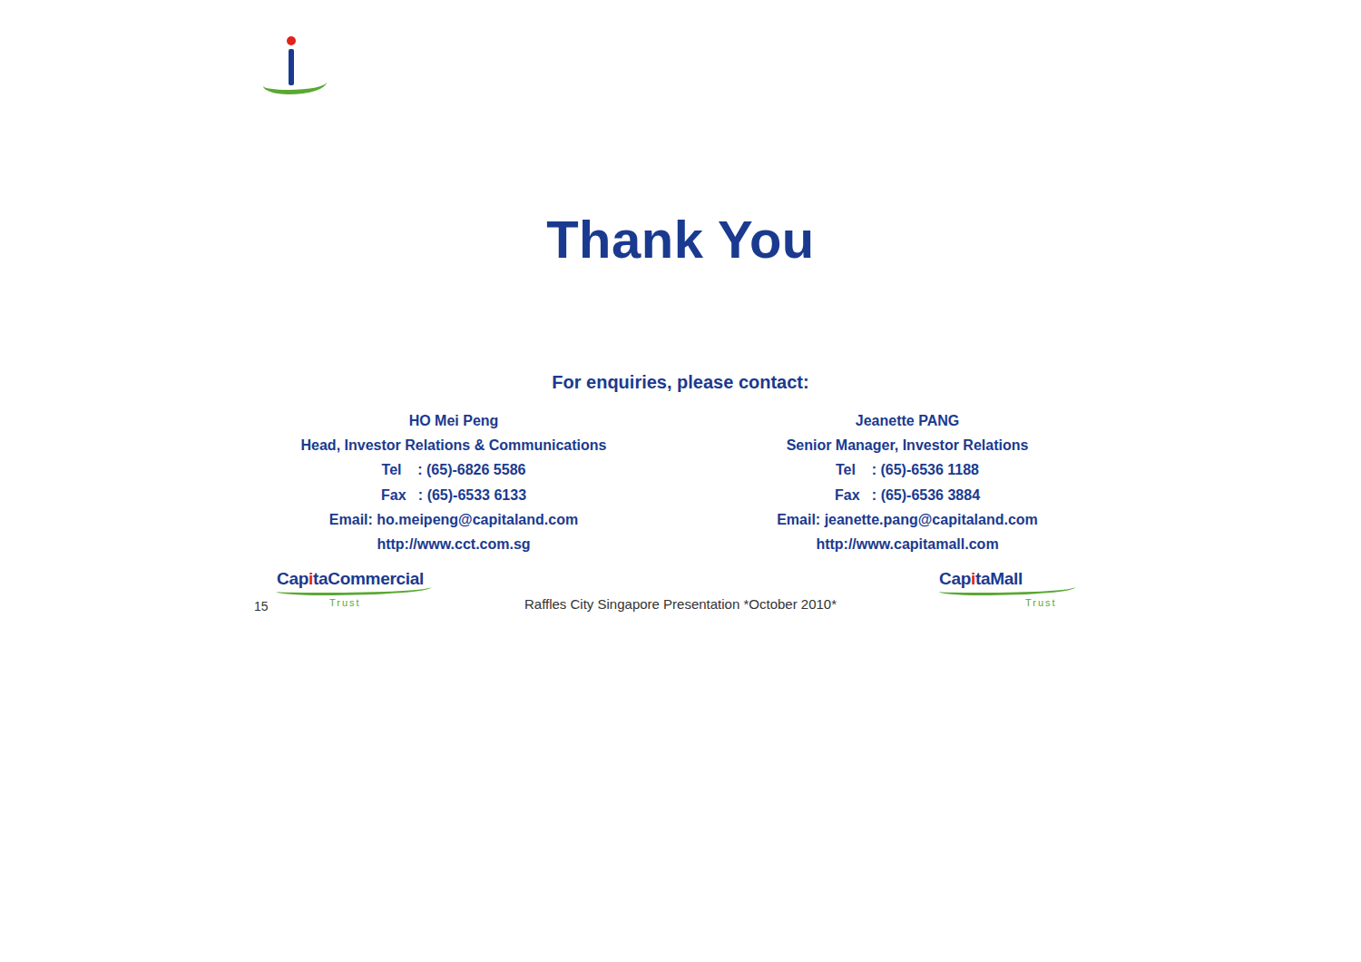Thank You
For enquiries, please contact:
HO Mei Peng Head, Investor Relations & Communications Tel : (65)-6826 5586
Fax : (65)-6533 6133
Email: ho.meipeng@capitaland.com
http://www.cct.com.sg
Jeanette PANG Senior Manager, Investor Relations Tel : (65)-6536 1188
Fax : (65)-6536 3884
Email: jeanette.pang@capitaland.com
http://www.capitamall.com
CapitaCommercial
Trust
CapitaMall
Trust
15
Raffles City Singapore Presentation *October 2010*